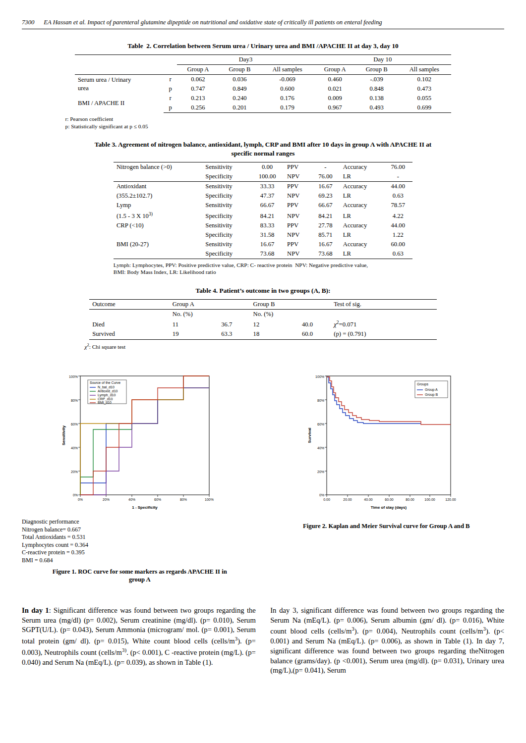7300 EA Hassan et al. Impact of parenteral glutamine dipeptide on nutritional and oxidative state of critically ill patients on enteral feeding
Table 2. Correlation between Serum urea / Urinary urea and BMI /APACHE II at day 3, day 10
| | Day3 | Day 10 |
| | Group A | Group B | All samples | Group A | Group B | All samples |
| Serum urea / Urinary urea | r | 0.062 | 0.036 | -0.069 | 0.460 | -.039 | 0.102 |
| p | 0.747 | 0.849 | 0.600 | 0.021 | 0.848 | 0.473 |
| BMI / APACHE II | r | 0.213 | 0.240 | 0.176 | 0.009 | 0.138 | 0.055 |
| p | 0.256 | 0.201 | 0.179 | 0.967 | 0.493 | 0.699 |
r: Pearson coefficient
p: Statistically significant at p ≤ 0.05
Table 3. Agreement of nitrogen balance, antioxidant, lymph, CRP and BMI after 10 days in group A with APACHE II at
specific normal ranges
| Nitrogen balance (>0) | Sensitivity | 0.00 | PPV | - | Accuracy | 76.00 |
| | Specificity | 100.00 | NPV | 76.00 | LR | - |
| Antioxidant | Sensitivity | 33.33 | PPV | 16.67 | Accuracy | 44.00 |
| (355.2±102.7) | Specificity | 47.37 | NPV | 69.23 | LR | 0.63 |
| Lymp | Sensitivity | 66.67 | PPV | 66.67 | Accuracy | 78.57 |
| (1.5 - 3 X 10 3) | Specificity | 84.21 | NPV | 84.21 | LR | 4.22 |
| CRP (<10) | Sensitivity | 83.33 | PPV | 27.78 | Accuracy | 44.00 |
| | Specificity | 31.58 | NPV | 85.71 | LR | 1.22 |
| BMI (20-27) | Sensitivity | 16.67 | PPV | 16.67 | Accuracy | 60.00 |
| | Specificity | 73.68 | NPV | 73.68 | LR | 0.63 |
Lymph: Lymphocytes, PPV: Positive predictive value, CRP: C- reactive protein NPV: Negative predictive value,
BMI: Body Mass Index, LR: Likelihood ratio
Table 4. Patient’s outcome in two groups (A, B):
| Outcome | Group A | Group B | Test of sig. |
| | No. (%) | No. (%) | |
| Died | 11 | 36.7 | 12 | 40.0 | χ 2 =0.071 |
| Survived | 19 | 63.3 | 18 | 60.0 | (p) = (0.791) |
χ2: Chi square test
100% 80% 60% 40% 20% 0% 0% 20% 40% 60% 80% 100% 1 - Specificity Sensitivity Source of the Curve N_bal_d10 Antioxid_d10 Lymph_d10 CRP_d10 BMI_d10
Diagnostic performance
Nitrogen balance= 0.667
Total Antioxidants = 0.531
Lymphocytes count = 0.364
C-reactive protein = 0.395
BMI = 0.684
Figure 1. ROC curve for some markers as regards APACHE II in
group A
100% 80% 60% 40% 20% 0% 0.00 20.00 40.00 60.00 80.00 100.00 120.00 Time of stay (days) Survival Groups Group A Group B
Figure 2. Kaplan and Meier Survival curve for Group A and B
In day 1: Significant difference was found between two groups regarding the Serum urea (mg/dl) (p= 0.002), Serum creatinine (mg/dl). (p= 0.010), Serum SGPT(U/L). (p= 0.043), Serum Ammonia (microgram/ mol. (p= 0.001), Serum total protein (gm/ dl). (p= 0.015), White count blood cells (cells/m3). (p= 0.003), Neutrophils count (cells/m3). (p< 0.001), C -reactive protein (mg/L). (p= 0.040) and Serum Na (mEq/L). (p= 0.039), as shown in Table (1).
In day 3, significant difference was found between two groups regarding the Serum Na (mEq/L). (p= 0.006), Serum albumin (gm/ dl). (p= 0.016), White count blood cells (cells/m3). (p= 0.004), Neutrophils count (cells/m3). (p< 0.001) and Serum Na (mEq/L). (p= 0.006), as shown in Table (1). In day 7, significant difference was found between two groups regarding theNitrogen balance (grams/day). (p <0.001), Serum urea (mg/dl). (p= 0.031), Urinary urea (mg/L),(p= 0.041), Serum